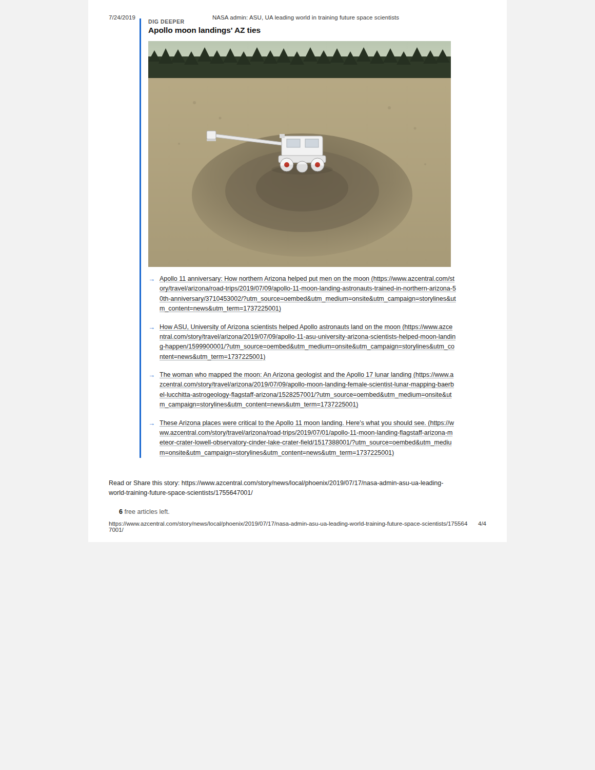7/24/2019 NASA admin: ASU, UA leading world in training future space scientists
Dig Deeper
Apollo moon landings' AZ ties
Apollo 11 anniversary: How northern Arizona helped put men on the moon (https://www.azcentral.com/story/travel/arizona/road-trips/2019/07/09/apollo-11-moon-landing-astronauts-trained-in-northern-arizona-50th-anniversary/3710453002/?utm_source=oembed&utm_medium=onsite&utm_campaign=storylines&utm_content=news&utm_term=1737225001)
How ASU, University of Arizona scientists helped Apollo astronauts land on the moon (https://www.azcentral.com/story/travel/arizona/2019/07/09/apollo-11-asu-university-arizona-scientists-helped-moon-landing-happen/1599900001/?utm_source=oembed&utm_medium=onsite&utm_campaign=storylines&utm_content=news&utm_term=1737225001)
The woman who mapped the moon: An Arizona geologist and the Apollo 17 lunar landing (https://www.azcentral.com/story/travel/arizona/2019/07/09/apollo-moon-landing-female-scientist-lunar-mapping-baerbel-lucchitta-astrogeology-flagstaff-arizona/1528257001/?utm_source=oembed&utm_medium=onsite&utm_campaign=storylines&utm_content=news&utm_term=1737225001)
These Arizona places were critical to the Apollo 11 moon landing. Here's what you should see. (https://www.azcentral.com/story/travel/arizona/road-trips/2019/07/01/apollo-11-moon-landing-flagstaff-arizona-meteor-crater-lowell-observatory-cinder-lake-crater-field/1517388001/?utm_source=oembed&utm_medium=onsite&utm_campaign=storylines&utm_content=news&utm_term=1737225001)
Read or Share this story: https://www.azcentral.com/story/news/local/phoenix/2019/07/17/nasa-admin-asu-ua-leading-world-training-future-space-scientists/1755647001/
6 free articles left.
https://www.azcentral.com/story/news/local/phoenix/2019/07/17/nasa-admin-asu-ua-leading-world-training-future-space-scientists/1755647001/ 4/4